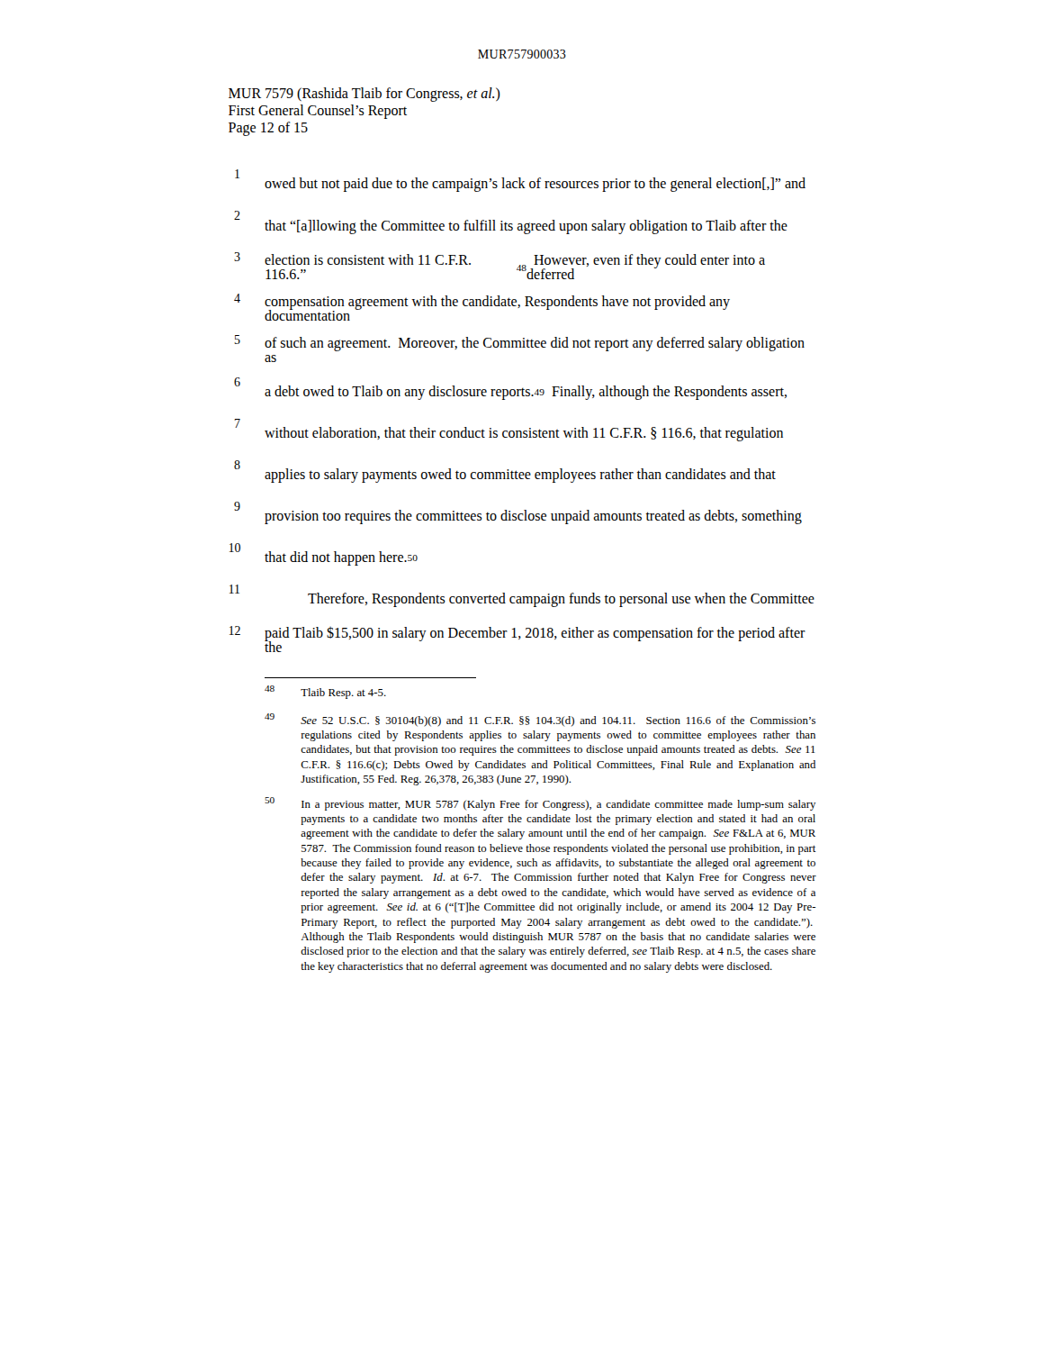MUR757900033
MUR 7579 (Rashida Tlaib for Congress, et al.)
First General Counsel’s Report
Page 12 of 15
1
owed but not paid due to the campaign’s lack of resources prior to the general election[,]” and
2
that “[a]llowing the Committee to fulfill its agreed upon salary obligation to Tlaib after the
3
election is consistent with 11 C.F.R. 116.6.”48 However, even if they could enter into a deferred
4
compensation agreement with the candidate, Respondents have not provided any documentation
5
of such an agreement. Moreover, the Committee did not report any deferred salary obligation as
6
a debt owed to Tlaib on any disclosure reports.49 Finally, although the Respondents assert,
7
without elaboration, that their conduct is consistent with 11 C.F.R. § 116.6, that regulation
8
applies to salary payments owed to committee employees rather than candidates and that
9
provision too requires the committees to disclose unpaid amounts treated as debts, something
10
that did not happen here.50
11
Therefore, Respondents converted campaign funds to personal use when the Committee
12
paid Tlaib $15,500 in salary on December 1, 2018, either as compensation for the period after the
48
Tlaib Resp. at 4-5.
49
See 52 U.S.C. § 30104(b)(8) and 11 C.F.R. §§ 104.3(d) and 104.11. Section 116.6 of the Commission’s regulations cited by Respondents applies to salary payments owed to committee employees rather than candidates, but that provision too requires the committees to disclose unpaid amounts treated as debts. See 11 C.F.R. § 116.6(c); Debts Owed by Candidates and Political Committees, Final Rule and Explanation and Justification, 55 Fed. Reg. 26,378, 26,383 (June 27, 1990).
50
In a previous matter, MUR 5787 (Kalyn Free for Congress), a candidate committee made lump-sum salary payments to a candidate two months after the candidate lost the primary election and stated it had an oral agreement with the candidate to defer the salary amount until the end of her campaign. See F&LA at 6, MUR 5787. The Commission found reason to believe those respondents violated the personal use prohibition, in part because they failed to provide any evidence, such as affidavits, to substantiate the alleged oral agreement to defer the salary payment. Id. at 6-7. The Commission further noted that Kalyn Free for Congress never reported the salary arrangement as a debt owed to the candidate, which would have served as evidence of a prior agreement. See id. at 6 (“[T]he Committee did not originally include, or amend its 2004 12 Day Pre-Primary Report, to reflect the purported May 2004 salary arrangement as debt owed to the candidate.”). Although the Tlaib Respondents would distinguish MUR 5787 on the basis that no candidate salaries were disclosed prior to the election and that the salary was entirely deferred, see Tlaib Resp. at 4 n.5, the cases share the key characteristics that no deferral agreement was documented and no salary debts were disclosed.